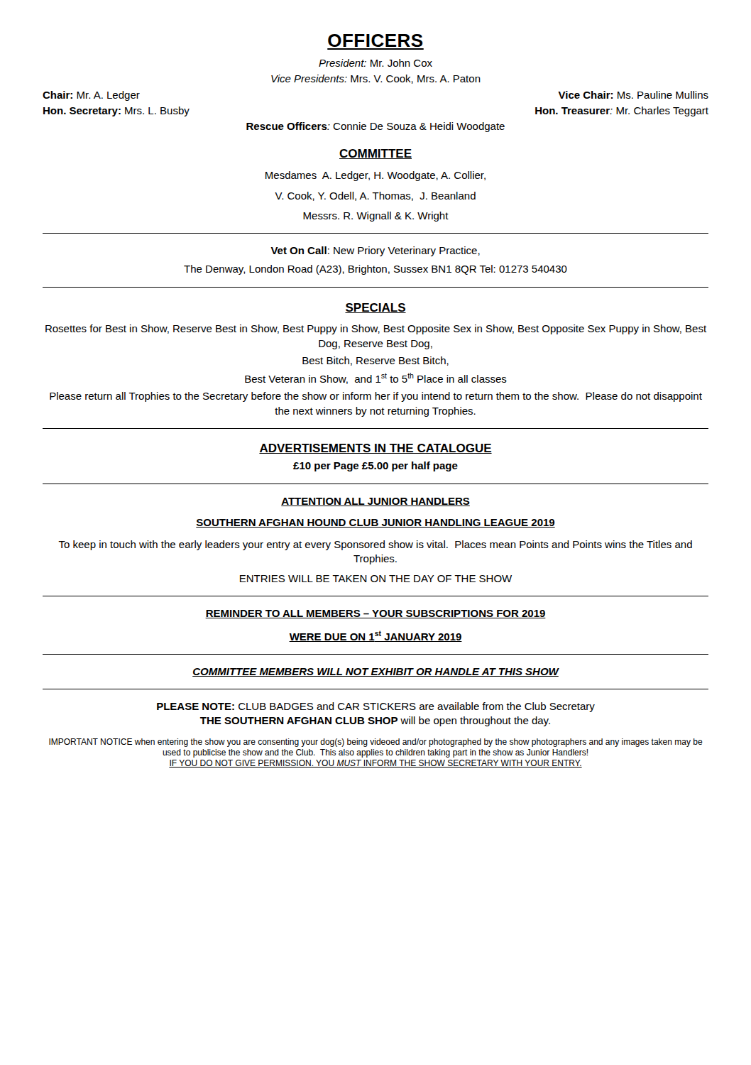OFFICERS
President: Mr. John Cox
Vice Presidents: Mrs. V. Cook, Mrs. A. Paton
Chair: Mr. A. Ledger Vice Chair: Ms. Pauline Mullins
Hon. Secretary: Mrs. L. Busby Hon. Treasurer: Mr. Charles Teggart
Rescue Officers: Connie De Souza & Heidi Woodgate
COMMITTEE
Mesdames A. Ledger, H. Woodgate, A. Collier,
V. Cook, Y. Odell, A. Thomas, J. Beanland
Messrs. R. Wignall & K. Wright
Vet On Call: New Priory Veterinary Practice,
The Denway, London Road (A23), Brighton, Sussex BN1 8QR Tel: 01273 540430
SPECIALS
Rosettes for Best in Show, Reserve Best in Show, Best Puppy in Show, Best Opposite Sex in Show, Best Opposite Sex Puppy in Show, Best Dog, Reserve Best Dog,
Best Bitch, Reserve Best Bitch,
Best Veteran in Show, and 1st to 5th Place in all classes
Please return all Trophies to the Secretary before the show or inform her if you intend to return them to the show. Please do not disappoint the next winners by not returning Trophies.
ADVERTISEMENTS IN THE CATALOGUE
£10 per Page £5.00 per half page
ATTENTION ALL JUNIOR HANDLERS
SOUTHERN AFGHAN HOUND CLUB JUNIOR HANDLING LEAGUE 2019
To keep in touch with the early leaders your entry at every Sponsored show is vital. Places mean Points and Points wins the Titles and Trophies.
ENTRIES WILL BE TAKEN ON THE DAY OF THE SHOW
REMINDER TO ALL MEMBERS – YOUR SUBSCRIPTIONS FOR 2019
WERE DUE ON 1st JANUARY 2019
COMMITTEE MEMBERS WILL NOT EXHIBIT OR HANDLE AT THIS SHOW
PLEASE NOTE: CLUB BADGES and CAR STICKERS are available from the Club Secretary
THE SOUTHERN AFGHAN CLUB SHOP will be open throughout the day.
IMPORTANT NOTICE when entering the show you are consenting your dog(s) being videoed and/or photographed by the show photographers and any images taken may be used to publicise the show and the Club. This also applies to children taking part in the show as Junior Handlers!
IF YOU DO NOT GIVE PERMISSION. YOU MUST INFORM THE SHOW SECRETARY WITH YOUR ENTRY.